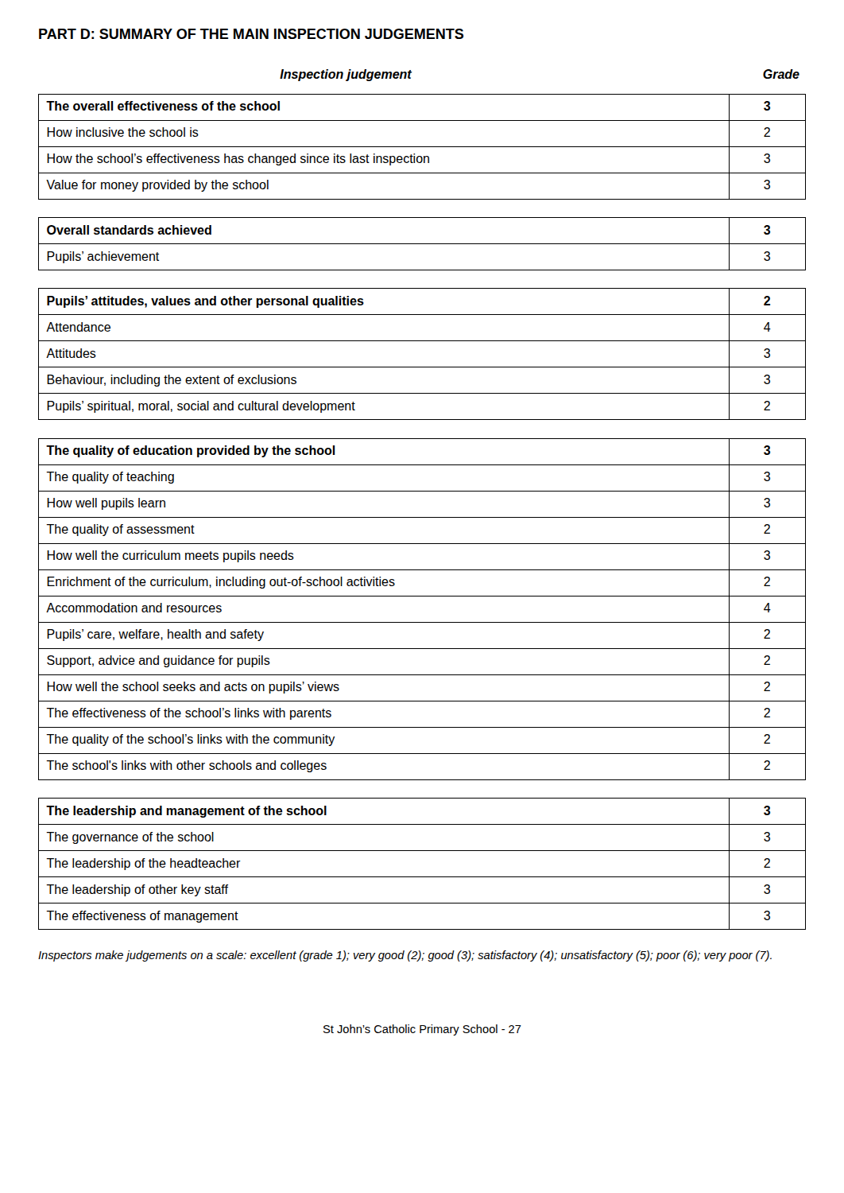PART D: SUMMARY OF THE MAIN INSPECTION JUDGEMENTS
Inspection judgement Grade
| The overall effectiveness of the school | 3 |
| How inclusive the school is | 2 |
| How the school’s effectiveness has changed since its last inspection | 3 |
| Value for money provided by the school | 3 |
| Overall standards achieved | 3 |
| Pupils’ achievement | 3 |
| Pupils’ attitudes, values and other personal qualities | 2 |
| Attendance | 4 |
| Attitudes | 3 |
| Behaviour, including the extent of exclusions | 3 |
| Pupils’ spiritual, moral, social and cultural development | 2 |
| The quality of education provided by the school | 3 |
| The quality of teaching | 3 |
| How well pupils learn | 3 |
| The quality of assessment | 2 |
| How well the curriculum meets pupils needs | 3 |
| Enrichment of the curriculum, including out-of-school activities | 2 |
| Accommodation and resources | 4 |
| Pupils’ care, welfare, health and safety | 2 |
| Support, advice and guidance for pupils | 2 |
| How well the school seeks and acts on pupils’ views | 2 |
| The effectiveness of the school’s links with parents | 2 |
| The quality of the school’s links with the community | 2 |
| The school's links with other schools and colleges | 2 |
| The leadership and management of the school | 3 |
| The governance of the school | 3 |
| The leadership of the headteacher | 2 |
| The leadership of other key staff | 3 |
| The effectiveness of management | 3 |
Inspectors make judgements on a scale: excellent (grade 1); very good (2); good (3); satisfactory (4); unsatisfactory (5); poor (6); very poor (7).
St John’s Catholic Primary School - 27